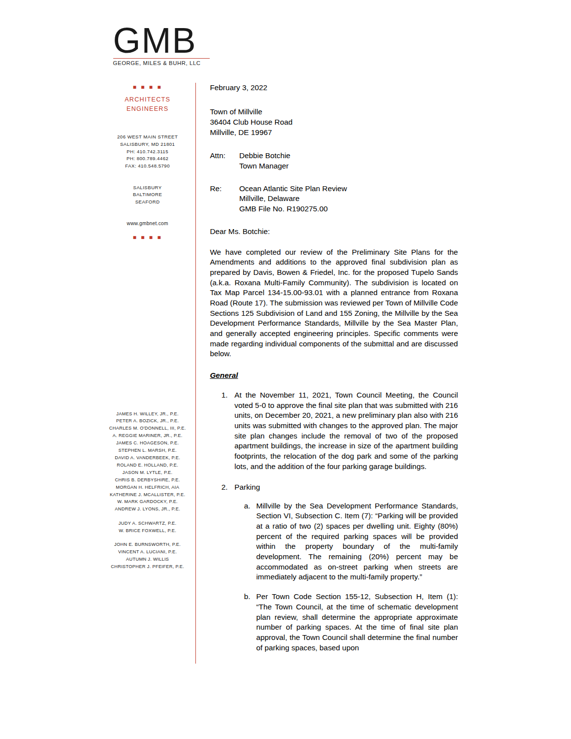GMB
GEORGE, MILES & BUHR, LLC
■ ■ ■ ■
ARCHITECTS
ENGINEERS
206 WEST MAIN STREET
SALISBURY, MD 21801
PH: 410.742.3115
PH: 800.789.4462
FAX: 410.548.5790
SALISBURY
BALTIMORE
SEAFORD
www.gmbnet.com
■ ■ ■ ■
JAMES H. WILLEY, JR., P.E.
PETER A. BOZICK, JR., P.E.
CHARLES M. O'DONNELL, III, P.E.
A. REGGIE MARINER, JR., P.E.
JAMES C. HOAGESON, P.E.
STEPHEN L. MARSH, P.E.
DAVID A. VANDERBEEK, P.E.
ROLAND E. HOLLAND, P.E.
JASON M. LYTLE, P.E.
CHRIS B. DERBYSHIRE, P.E.
MORGAN H. HELFRICH, AIA
KATHERINE J. MCALLISTER, P.E.
W. MARK GARDOCKY, P.E.
ANDREW J. LYONS, JR., P.E.
JUDY A. SCHWARTZ, P.E.
W. BRICE FOXWELL, P.E.
JOHN E. BURNSWORTH, P.E.
VINCENT A. LUCIANI, P.E.
AUTUMN J. WILLIS
CHRISTOPHER J. PFEIFER, P.E.
February 3, 2022
Town of Millville
36404 Club House Road
Millville, DE 19967
Attn:
Debbie Botchie
Town Manager
Re:
Ocean Atlantic Site Plan Review
Millville, Delaware
GMB File No. R190275.00
Dear Ms. Botchie:
We have completed our review of the Preliminary Site Plans for the Amendments and additions to the approved final subdivision plan as prepared by Davis, Bowen & Friedel, Inc. for the proposed Tupelo Sands (a.k.a. Roxana Multi-Family Community). The subdivision is located on Tax Map Parcel 134-15.00-93.01 with a planned entrance from Roxana Road (Route 17). The submission was reviewed per Town of Millville Code Sections 125 Subdivision of Land and 155 Zoning, the Millville by the Sea Development Performance Standards, Millville by the Sea Master Plan, and generally accepted engineering principles. Specific comments were made regarding individual components of the submittal and are discussed below.
General
At the November 11, 2021, Town Council Meeting, the Council voted 5-0 to approve the final site plan that was submitted with 216 units, on December 20, 2021, a new preliminary plan also with 216 units was submitted with changes to the approved plan. The major site plan changes include the removal of two of the proposed apartment buildings, the increase in size of the apartment building footprints, the relocation of the dog park and some of the parking lots, and the addition of the four parking garage buildings.
Parking
Millville by the Sea Development Performance Standards, Section VI, Subsection C. Item (7): “Parking will be provided at a ratio of two (2) spaces per dwelling unit. Eighty (80%) percent of the required parking spaces will be provided within the property boundary of the multi-family development. The remaining (20%) percent may be accommodated as on-street parking when streets are immediately adjacent to the multi-family property.”
Per Town Code Section 155-12, Subsection H, Item (1): “The Town Council, at the time of schematic development plan review, shall determine the appropriate approximate number of parking spaces. At the time of final site plan approval, the Town Council shall determine the final number of parking spaces, based upon